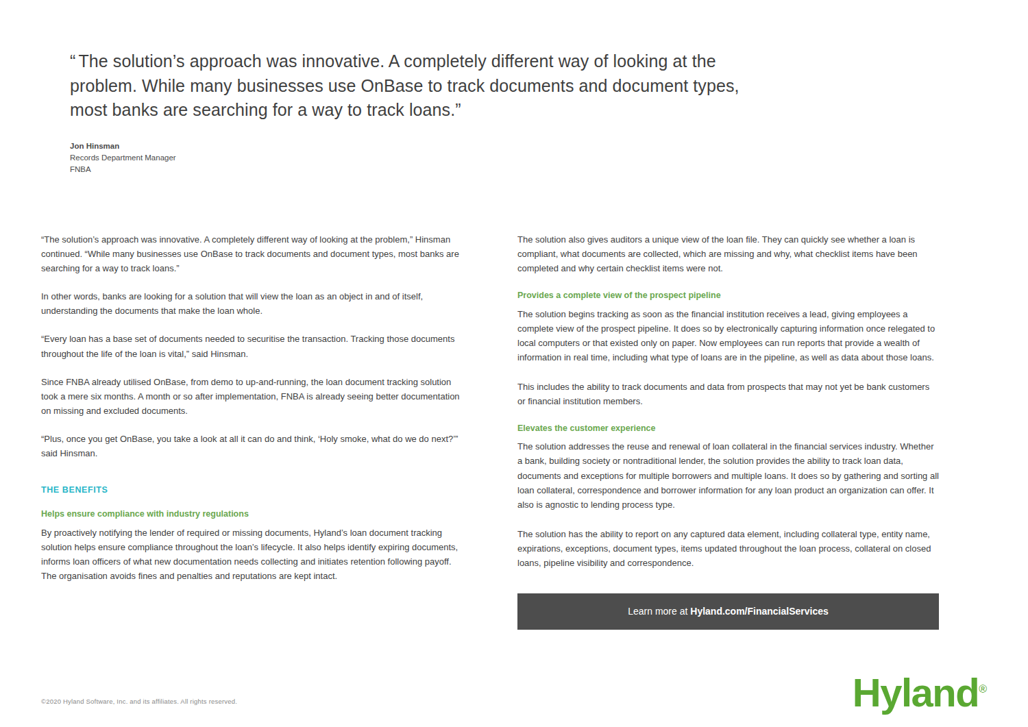“The solution’s approach was innovative. A completely different way of looking at the problem. While many businesses use OnBase to track documents and document types, most banks are searching for a way to track loans.”
Jon Hinsman Records Department Manager
FNBA
“The solution’s approach was innovative. A completely different way of looking at the problem,” Hinsman continued. “While many businesses use OnBase to track documents and document types, most banks are searching for a way to track loans.”
In other words, banks are looking for a solution that will view the loan as an object in and of itself, understanding the documents that make the loan whole.
“Every loan has a base set of documents needed to securitise the transaction. Tracking those documents throughout the life of the loan is vital,” said Hinsman.
Since FNBA already utilised OnBase, from demo to up-and-running, the loan document tracking solution took a mere six months. A month or so after implementation, FNBA is already seeing better documentation on missing and excluded documents.
“Plus, once you get OnBase, you take a look at all it can do and think, ‘Holy smoke, what do we do next?’” said Hinsman.
The benefits
Helps ensure compliance with industry regulations
By proactively notifying the lender of required or missing documents, Hyland’s loan document tracking solution helps ensure compliance throughout the loan’s lifecycle. It also helps identify expiring documents, informs loan officers of what new documentation needs collecting and initiates retention following payoff. The organisation avoids fines and penalties and reputations are kept intact.
The solution also gives auditors a unique view of the loan file. They can quickly see whether a loan is compliant, what documents are collected, which are missing and why, what checklist items have been completed and why certain checklist items were not.
Provides a complete view of the prospect pipeline
The solution begins tracking as soon as the financial institution receives a lead, giving employees a complete view of the prospect pipeline. It does so by electronically capturing information once relegated to local computers or that existed only on paper. Now employees can run reports that provide a wealth of information in real time, including what type of loans are in the pipeline, as well as data about those loans.
This includes the ability to track documents and data from prospects that may not yet be bank customers or financial institution members.
Elevates the customer experience
The solution addresses the reuse and renewal of loan collateral in the financial services industry. Whether a bank, building society or nontraditional lender, the solution provides the ability to track loan data, documents and exceptions for multiple borrowers and multiple loans. It does so by gathering and sorting all loan collateral, correspondence and borrower information for any loan product an organization can offer. It also is agnostic to lending process type.
The solution has the ability to report on any captured data element, including collateral type, entity name, expirations, exceptions, document types, items updated throughout the loan process, collateral on closed loans, pipeline visibility and correspondence.
Learn more at Hyland.com/FinancialServices
©2020 Hyland Software, Inc. and its affiliates. All rights reserved.
Hyland®